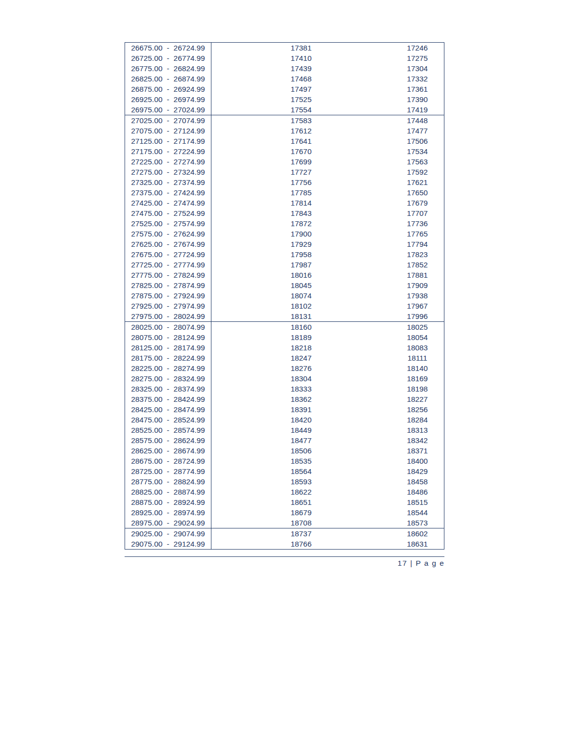| 26675.00 | - | 26724.99 | 17381 | 17246 |
| 26725.00 | - | 26774.99 | 17410 | 17275 |
| 26775.00 | - | 26824.99 | 17439 | 17304 |
| 26825.00 | - | 26874.99 | 17468 | 17332 |
| 26875.00 | - | 26924.99 | 17497 | 17361 |
| 26925.00 | - | 26974.99 | 17525 | 17390 |
| 26975.00 | - | 27024.99 | 17554 | 17419 |
| 27025.00 | - | 27074.99 | 17583 | 17448 |
| 27075.00 | - | 27124.99 | 17612 | 17477 |
| 27125.00 | - | 27174.99 | 17641 | 17506 |
| 27175.00 | - | 27224.99 | 17670 | 17534 |
| 27225.00 | - | 27274.99 | 17699 | 17563 |
| 27275.00 | - | 27324.99 | 17727 | 17592 |
| 27325.00 | - | 27374.99 | 17756 | 17621 |
| 27375.00 | - | 27424.99 | 17785 | 17650 |
| 27425.00 | - | 27474.99 | 17814 | 17679 |
| 27475.00 | - | 27524.99 | 17843 | 17707 |
| 27525.00 | - | 27574.99 | 17872 | 17736 |
| 27575.00 | - | 27624.99 | 17900 | 17765 |
| 27625.00 | - | 27674.99 | 17929 | 17794 |
| 27675.00 | - | 27724.99 | 17958 | 17823 |
| 27725.00 | - | 27774.99 | 17987 | 17852 |
| 27775.00 | - | 27824.99 | 18016 | 17881 |
| 27825.00 | - | 27874.99 | 18045 | 17909 |
| 27875.00 | - | 27924.99 | 18074 | 17938 |
| 27925.00 | - | 27974.99 | 18102 | 17967 |
| 27975.00 | - | 28024.99 | 18131 | 17996 |
| 28025.00 | - | 28074.99 | 18160 | 18025 |
| 28075.00 | - | 28124.99 | 18189 | 18054 |
| 28125.00 | - | 28174.99 | 18218 | 18083 |
| 28175.00 | - | 28224.99 | 18247 | 18111 |
| 28225.00 | - | 28274.99 | 18276 | 18140 |
| 28275.00 | - | 28324.99 | 18304 | 18169 |
| 28325.00 | - | 28374.99 | 18333 | 18198 |
| 28375.00 | - | 28424.99 | 18362 | 18227 |
| 28425.00 | - | 28474.99 | 18391 | 18256 |
| 28475.00 | - | 28524.99 | 18420 | 18284 |
| 28525.00 | - | 28574.99 | 18449 | 18313 |
| 28575.00 | - | 28624.99 | 18477 | 18342 |
| 28625.00 | - | 28674.99 | 18506 | 18371 |
| 28675.00 | - | 28724.99 | 18535 | 18400 |
| 28725.00 | - | 28774.99 | 18564 | 18429 |
| 28775.00 | - | 28824.99 | 18593 | 18458 |
| 28825.00 | - | 28874.99 | 18622 | 18486 |
| 28875.00 | - | 28924.99 | 18651 | 18515 |
| 28925.00 | - | 28974.99 | 18679 | 18544 |
| 28975.00 | - | 29024.99 | 18708 | 18573 |
| 29025.00 | - | 29074.99 | 18737 | 18602 |
| 29075.00 | - | 29124.99 | 18766 | 18631 |
17 | P a g e